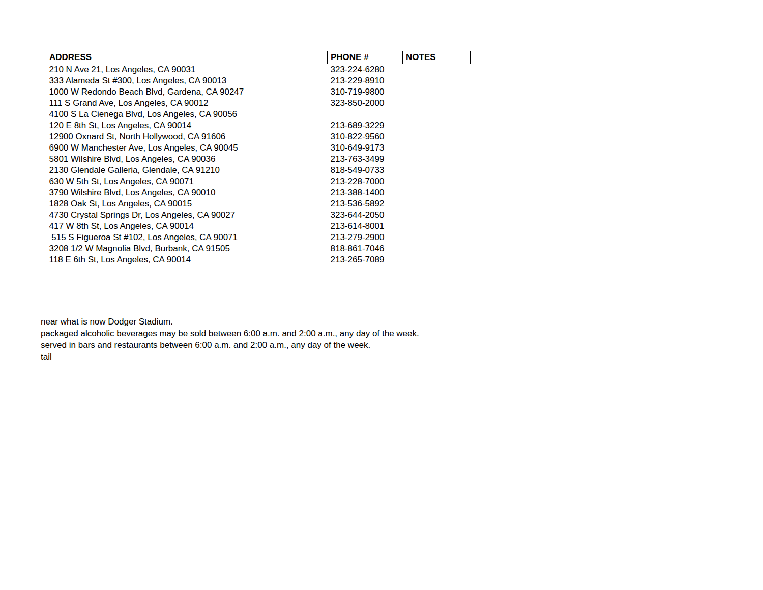| ADDRESS | PHONE # | NOTES |
| --- | --- | --- |
| 210 N Ave 21, Los Angeles, CA 90031 | 323-224-6280 | |
| 333 Alameda St #300, Los Angeles, CA 90013 | 213-229-8910 | |
| 1000 W Redondo Beach Blvd, Gardena, CA 90247 | 310-719-9800 | |
| 111 S Grand Ave, Los Angeles, CA 90012 | 323-850-2000 | |
| 4100 S La Cienega Blvd, Los Angeles, CA 90056 | | |
| 120 E 8th St, Los Angeles, CA 90014 | 213-689-3229 | |
| 12900 Oxnard St, North Hollywood, CA 91606 | 310-822-9560 | |
| 6900 W Manchester Ave, Los Angeles, CA 90045 | 310-649-9173 | |
| 5801 Wilshire Blvd, Los Angeles, CA 90036 | 213-763-3499 | |
| 2130 Glendale Galleria, Glendale, CA 91210 | 818-549-0733 | |
| 630 W 5th St, Los Angeles, CA 90071 | 213-228-7000 | |
| 3790 Wilshire Blvd, Los Angeles, CA 90010 | 213-388-1400 | |
| 1828 Oak St, Los Angeles, CA 90015 | 213-536-5892 | |
| 4730 Crystal Springs Dr, Los Angeles, CA 90027 | 323-644-2050 | |
| 417 W 8th St, Los Angeles, CA 90014 | 213-614-8001 | |
| 515 S Figueroa St #102, Los Angeles, CA 90071 | 213-279-2900 | |
| 3208 1/2 W Magnolia Blvd, Burbank, CA 91505 | 818-861-7046 | |
| 118 E 6th St, Los Angeles, CA 90014 | 213-265-7089 | |
near what is now Dodger Stadium.
packaged alcoholic beverages may be sold between 6:00 a.m. and 2:00 a.m., any day of the week.
served in bars and restaurants between 6:00 a.m. and 2:00 a.m., any day of the week.
tail